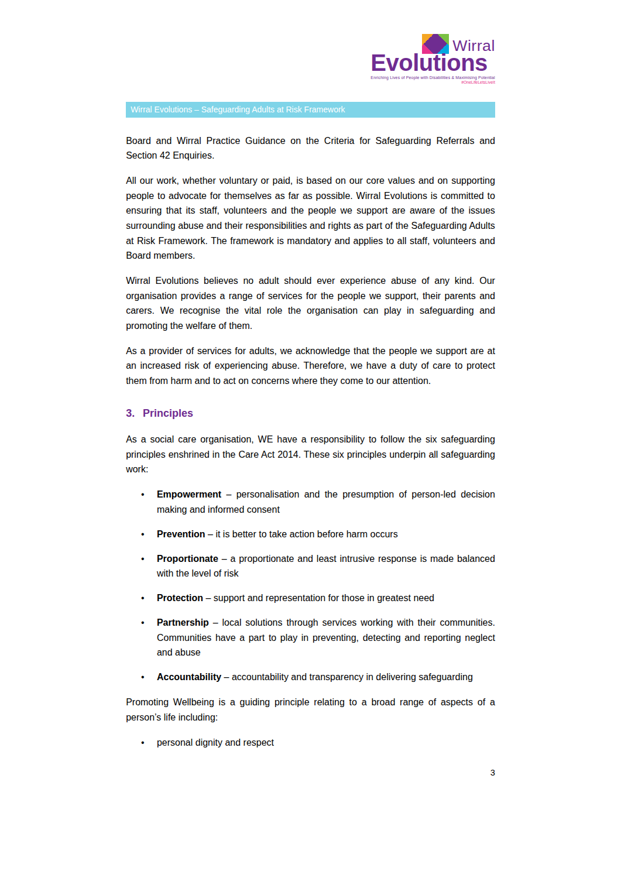Wirral
Evolutions
Enriching Lives of People with Disabilities & Maximising Potential
#OneLifeLetsLiveIt
Wirral Evolutions – Safeguarding Adults at Risk Framework
Board and Wirral Practice Guidance on the Criteria for Safeguarding Referrals and Section 42 Enquiries.
All our work, whether voluntary or paid, is based on our core values and on supporting people to advocate for themselves as far as possible. Wirral Evolutions is committed to ensuring that its staff, volunteers and the people we support are aware of the issues surrounding abuse and their responsibilities and rights as part of the Safeguarding Adults at Risk Framework. The framework is mandatory and applies to all staff, volunteers and Board members.
Wirral Evolutions believes no adult should ever experience abuse of any kind. Our organisation provides a range of services for the people we support, their parents and carers. We recognise the vital role the organisation can play in safeguarding and promoting the welfare of them.
As a provider of services for adults, we acknowledge that the people we support are at an increased risk of experiencing abuse. Therefore, we have a duty of care to protect them from harm and to act on concerns where they come to our attention.
3. Principles
As a social care organisation, WE have a responsibility to follow the six safeguarding principles enshrined in the Care Act 2014. These six principles underpin all safeguarding work:
Empowerment – personalisation and the presumption of person-led decision making and informed consent
Prevention – it is better to take action before harm occurs
Proportionate – a proportionate and least intrusive response is made balanced with the level of risk
Protection – support and representation for those in greatest need
Partnership – local solutions through services working with their communities. Communities have a part to play in preventing, detecting and reporting neglect and abuse
Accountability – accountability and transparency in delivering safeguarding
Promoting Wellbeing is a guiding principle relating to a broad range of aspects of a person’s life including:
personal dignity and respect
3